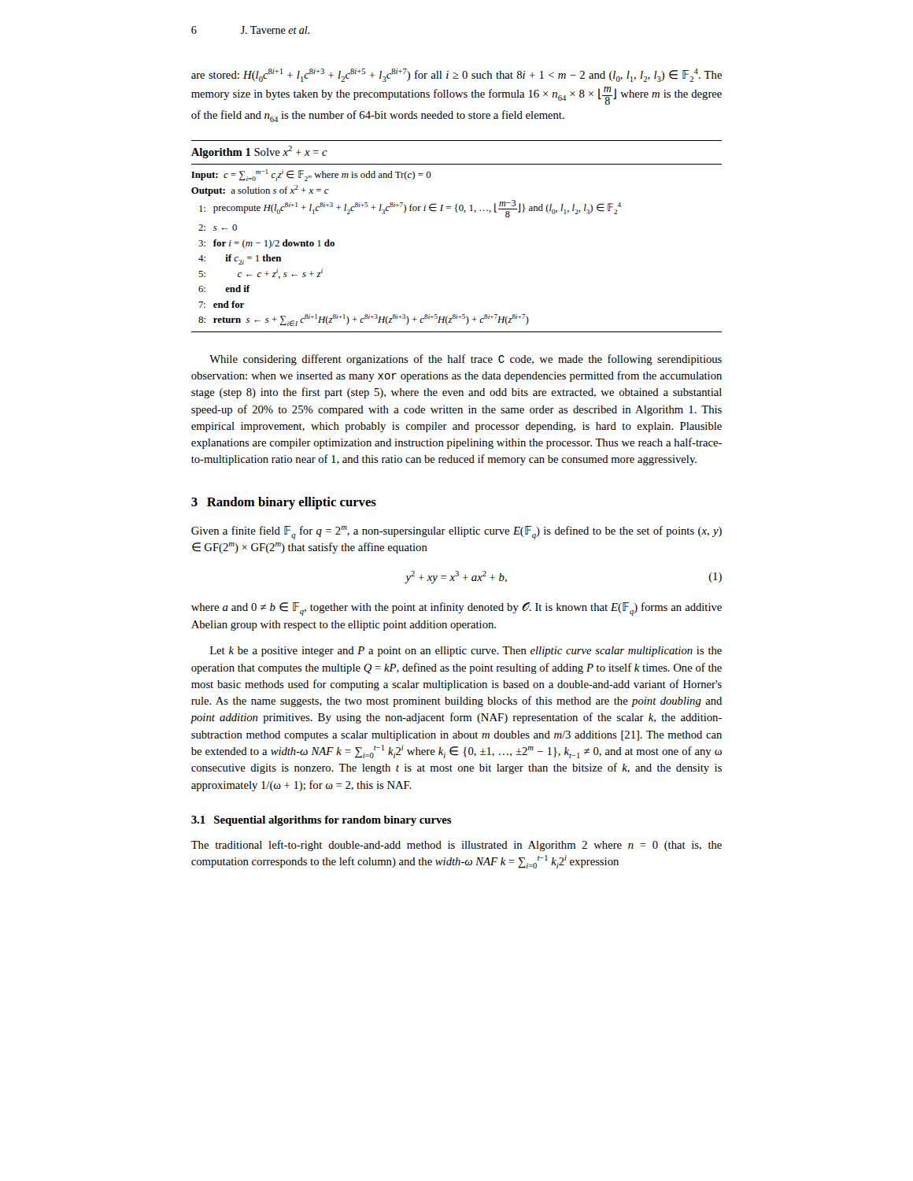6 J. Taverne et al.
are stored: H(l0c8i+1 + l1c8i+3 + l2c8i+5 + l3c8i+7) for all i ≥ 0 such that 8i + 1 < m − 2 and (l0, l1, l2, l3) ∈ 𝔽24. The memory size in bytes taken by the precomputations follows the formula 16 × n64 × 8 × ⌊m 8⌋ where m is the degree of the field and n64 is the number of 64-bit words needed to store a field element.
Algorithm 1 Solve x2 + x = c
Input: c = ∑i=0m−1 cizi ∈ 𝔽2m where m is odd and Tr(c) = 0
Output: a solution s of x2 + x = c
1: precompute H(l0c8i+1 + l1c8i+3 + l2c8i+5 + l3c8i+7) for i ∈ I = {0, 1, …, ⌊m−38⌋} and (l0, l1, l2, l3) ∈ 𝔽24
2: s ← 0
3: for i = (m − 1)/2 downto 1 do
4: if c2i = 1 then
5: c ← c + zi, s ← s + zi
6: end if
7: end for
8: return s ← s + ∑i∈I c8i+1H(z8i+1) + c8i+3H(z8i+3) + c8i+5H(z8i+5) + c8i+7H(z8i+7)
While considering different organizations of the half trace C code, we made the following serendipitious observation: when we inserted as many xor operations as the data dependencies permitted from the accumulation stage (step 8) into the first part (step 5), where the even and odd bits are extracted, we obtained a substantial speed-up of 20% to 25% compared with a code written in the same order as described in Algorithm 1. This empirical improvement, which probably is compiler and processor depending, is hard to explain. Plausible explanations are compiler optimization and instruction pipelining within the processor. Thus we reach a half-trace-to-multiplication ratio near of 1, and this ratio can be reduced if memory can be consumed more aggressively.
3 Random binary elliptic curves
Given a finite field 𝔽q for q = 2m, a non-supersingular elliptic curve E(𝔽q) is defined to be the set of points (x, y) ∈ GF(2m) × GF(2m) that satisfy the affine equation
y2 + xy = x3 + ax2 + b, (1)
where a and 0 ≠ b ∈ 𝔽q, together with the point at infinity denoted by 𝒪. It is known that E(𝔽q) forms an additive Abelian group with respect to the elliptic point addition operation.
Let k be a positive integer and P a point on an elliptic curve. Then elliptic curve scalar multiplication is the operation that computes the multiple Q = kP, defined as the point resulting of adding P to itself k times. One of the most basic methods used for computing a scalar multiplication is based on a double-and-add variant of Horner's rule. As the name suggests, the two most prominent building blocks of this method are the point doubling and point addition primitives. By using the non-adjacent form (NAF) representation of the scalar k, the addition-subtraction method computes a scalar multiplication in about m doubles and m/3 additions [21]. The method can be extended to a width-ω NAF k = ∑i=0t−1 ki2i where ki ∈ {0, ±1, …, ±2m − 1}, kt−1 ≠ 0, and at most one of any ω consecutive digits is nonzero. The length t is at most one bit larger than the bitsize of k, and the density is approximately 1/(ω + 1); for ω = 2, this is NAF.
3.1 Sequential algorithms for random binary curves
The traditional left-to-right double-and-add method is illustrated in Algorithm 2 where n = 0 (that is, the computation corresponds to the left column) and the width-ω NAF k = ∑i=0t−1 ki2i expression